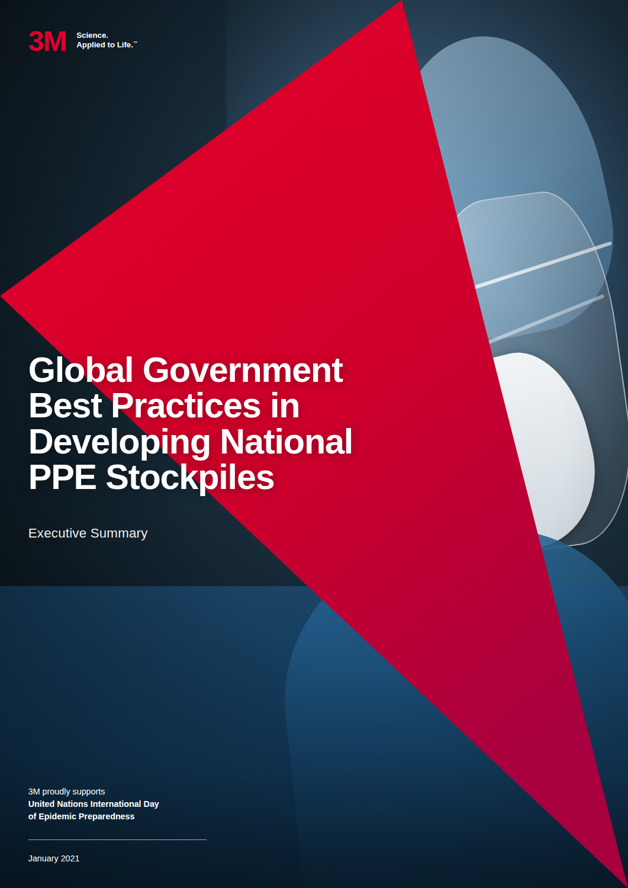3M
Science.
Applied to Life.™
Global Government Best Practices in Developing National PPE Stockpiles
Executive Summary
3M proudly supports United Nations International Day
of Epidemic Preparedness
January 2021